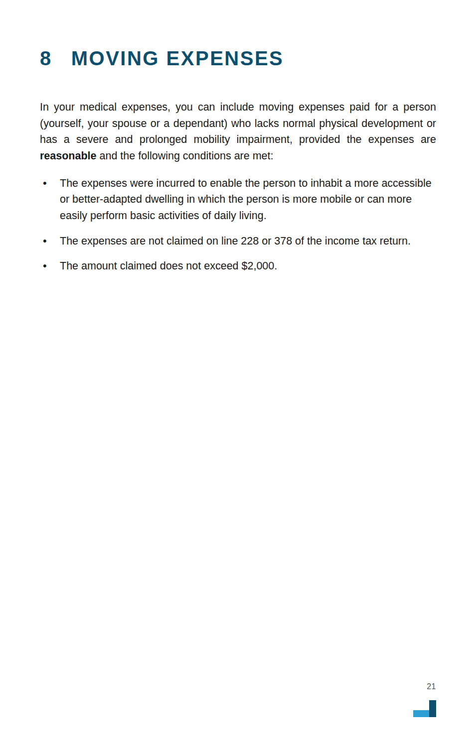8 MOVING EXPENSES
In your medical expenses, you can include moving expenses paid for a person (yourself, your spouse or a dependant) who lacks normal physical development or has a severe and prolonged mobility impairment, provided the expenses are reasonable and the following conditions are met:
The expenses were incurred to enable the person to inhabit a more accessible or better-adapted dwelling in which the person is more mobile or can more easily perform basic activities of daily living.
The expenses are not claimed on line 228 or 378 of the income tax return.
The amount claimed does not exceed $2,000.
21